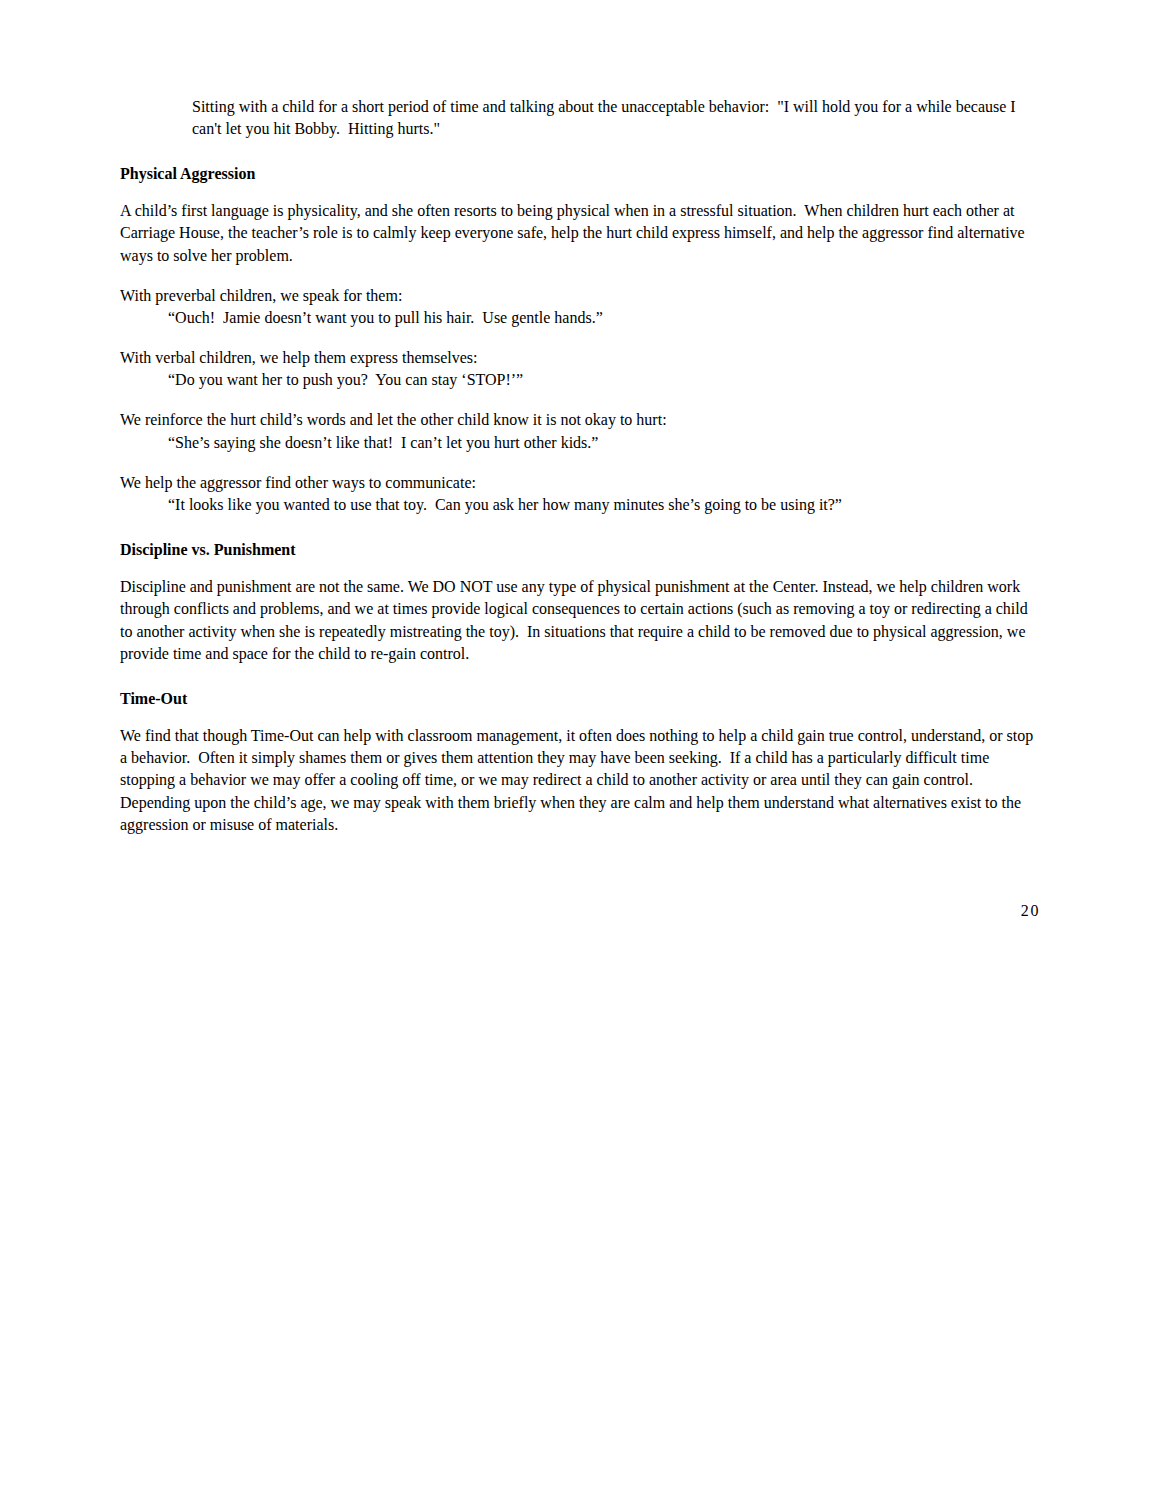Sitting with a child for a short period of time and talking about the unacceptable behavior: "I will hold you for a while because I can't let you hit Bobby. Hitting hurts."
Physical Aggression
A child’s first language is physicality, and she often resorts to being physical when in a stressful situation. When children hurt each other at Carriage House, the teacher’s role is to calmly keep everyone safe, help the hurt child express himself, and help the aggressor find alternative ways to solve her problem.
With preverbal children, we speak for them:
“Ouch! Jamie doesn’t want you to pull his hair. Use gentle hands.”
With verbal children, we help them express themselves:
“Do you want her to push you? You can stay ‘STOP!’”
We reinforce the hurt child’s words and let the other child know it is not okay to hurt:
“She’s saying she doesn’t like that! I can’t let you hurt other kids.”
We help the aggressor find other ways to communicate:
“It looks like you wanted to use that toy. Can you ask her how many minutes she’s going to be using it?”
Discipline vs. Punishment
Discipline and punishment are not the same. We DO NOT use any type of physical punishment at the Center. Instead, we help children work through conflicts and problems, and we at times provide logical consequences to certain actions (such as removing a toy or redirecting a child to another activity when she is repeatedly mistreating the toy). In situations that require a child to be removed due to physical aggression, we provide time and space for the child to re-gain control.
Time-Out
We find that though Time-Out can help with classroom management, it often does nothing to help a child gain true control, understand, or stop a behavior. Often it simply shames them or gives them attention they may have been seeking. If a child has a particularly difficult time stopping a behavior we may offer a cooling off time, or we may redirect a child to another activity or area until they can gain control. Depending upon the child’s age, we may speak with them briefly when they are calm and help them understand what alternatives exist to the aggression or misuse of materials.
20